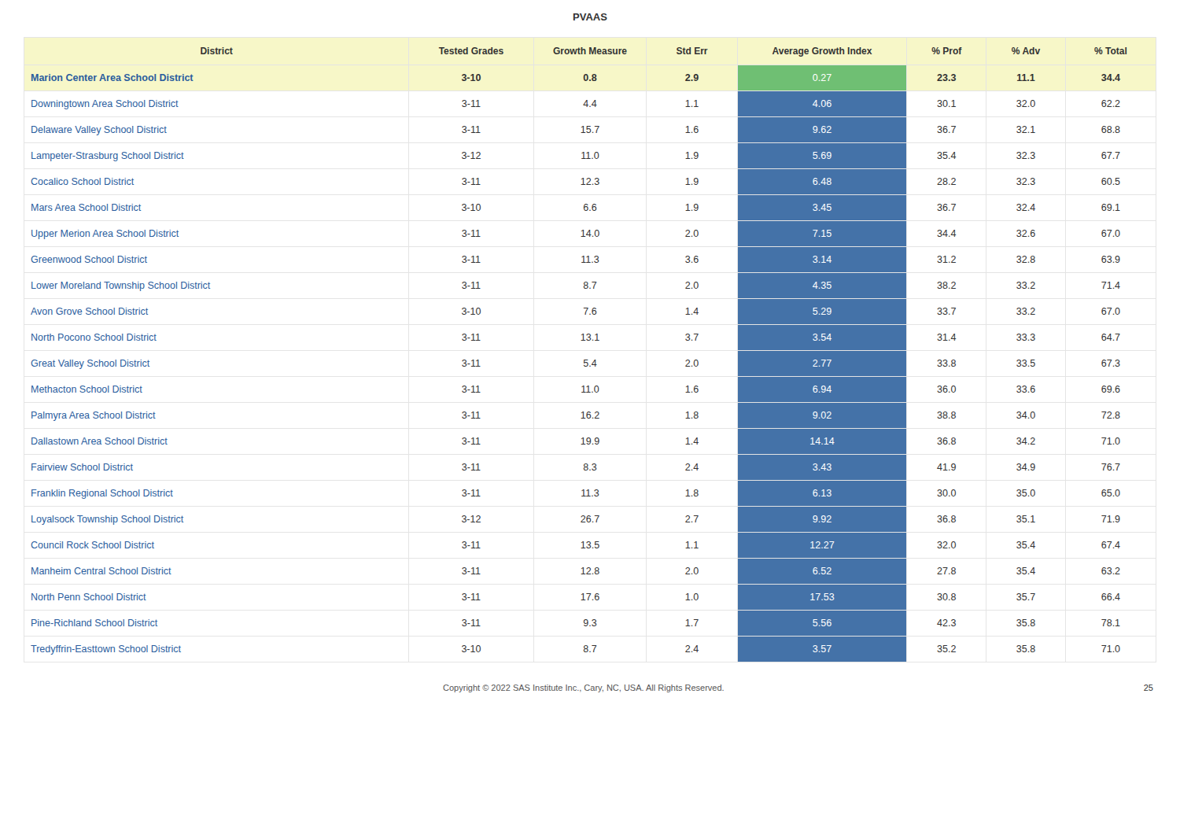PVAAS
| District | Tested Grades | Growth Measure | Std Err | Average Growth Index | % Prof | % Adv | % Total |
| --- | --- | --- | --- | --- | --- | --- | --- |
| Marion Center Area School District | 3-10 | 0.8 | 2.9 | 0.27 | 23.3 | 11.1 | 34.4 |
| Downingtown Area School District | 3-11 | 4.4 | 1.1 | 4.06 | 30.1 | 32.0 | 62.2 |
| Delaware Valley School District | 3-11 | 15.7 | 1.6 | 9.62 | 36.7 | 32.1 | 68.8 |
| Lampeter-Strasburg School District | 3-12 | 11.0 | 1.9 | 5.69 | 35.4 | 32.3 | 67.7 |
| Cocalico School District | 3-11 | 12.3 | 1.9 | 6.48 | 28.2 | 32.3 | 60.5 |
| Mars Area School District | 3-10 | 6.6 | 1.9 | 3.45 | 36.7 | 32.4 | 69.1 |
| Upper Merion Area School District | 3-11 | 14.0 | 2.0 | 7.15 | 34.4 | 32.6 | 67.0 |
| Greenwood School District | 3-11 | 11.3 | 3.6 | 3.14 | 31.2 | 32.8 | 63.9 |
| Lower Moreland Township School District | 3-11 | 8.7 | 2.0 | 4.35 | 38.2 | 33.2 | 71.4 |
| Avon Grove School District | 3-10 | 7.6 | 1.4 | 5.29 | 33.7 | 33.2 | 67.0 |
| North Pocono School District | 3-11 | 13.1 | 3.7 | 3.54 | 31.4 | 33.3 | 64.7 |
| Great Valley School District | 3-11 | 5.4 | 2.0 | 2.77 | 33.8 | 33.5 | 67.3 |
| Methacton School District | 3-11 | 11.0 | 1.6 | 6.94 | 36.0 | 33.6 | 69.6 |
| Palmyra Area School District | 3-11 | 16.2 | 1.8 | 9.02 | 38.8 | 34.0 | 72.8 |
| Dallastown Area School District | 3-11 | 19.9 | 1.4 | 14.14 | 36.8 | 34.2 | 71.0 |
| Fairview School District | 3-11 | 8.3 | 2.4 | 3.43 | 41.9 | 34.9 | 76.7 |
| Franklin Regional School District | 3-11 | 11.3 | 1.8 | 6.13 | 30.0 | 35.0 | 65.0 |
| Loyalsock Township School District | 3-12 | 26.7 | 2.7 | 9.92 | 36.8 | 35.1 | 71.9 |
| Council Rock School District | 3-11 | 13.5 | 1.1 | 12.27 | 32.0 | 35.4 | 67.4 |
| Manheim Central School District | 3-11 | 12.8 | 2.0 | 6.52 | 27.8 | 35.4 | 63.2 |
| North Penn School District | 3-11 | 17.6 | 1.0 | 17.53 | 30.8 | 35.7 | 66.4 |
| Pine-Richland School District | 3-11 | 9.3 | 1.7 | 5.56 | 42.3 | 35.8 | 78.1 |
| Tredyffrin-Easttown School District | 3-10 | 8.7 | 2.4 | 3.57 | 35.2 | 35.8 | 71.0 |
Copyright © 2022 SAS Institute Inc., Cary, NC, USA. All Rights Reserved. 25